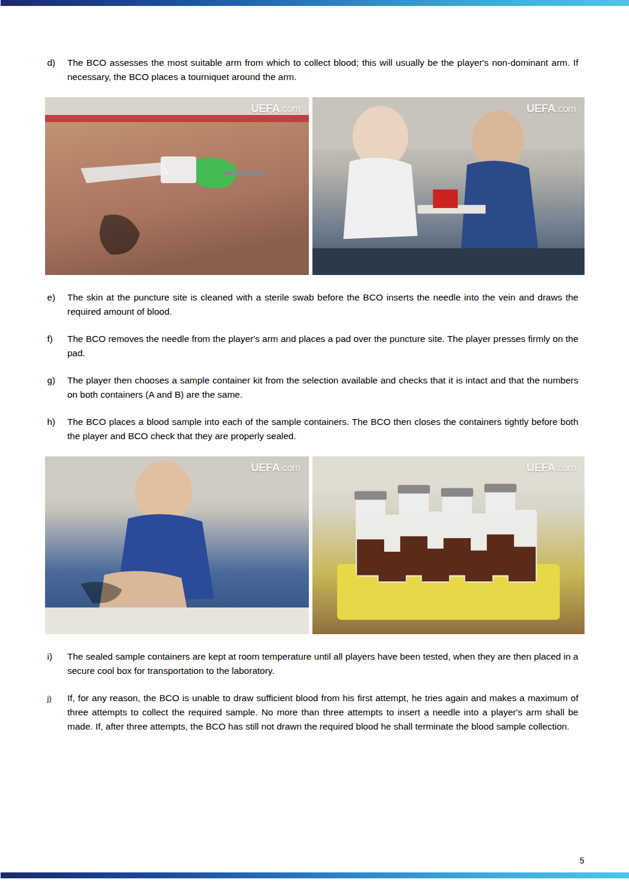d)
The BCO assesses the most suitable arm from which to collect blood; this will usually be the player's non-dominant arm. If necessary, the BCO places a tourniquet around the arm.
UEFA.com
UEFA.com
e)
The skin at the puncture site is cleaned with a sterile swab before the BCO inserts the needle into the vein and draws the required amount of blood.
f)
The BCO removes the needle from the player's arm and places a pad over the puncture site. The player presses firmly on the pad.
g)
The player then chooses a sample container kit from the selection available and checks that it is intact and that the numbers on both containers (A and B) are the same.
h)
The BCO places a blood sample into each of the sample containers. The BCO then closes the containers tightly before both the player and BCO check that they are properly sealed.
UEFA.com
UEFA.com
i)
The sealed sample containers are kept at room temperature until all players have been tested, when they are then placed in a secure cool box for transportation to the laboratory.
j)
If, for any reason, the BCO is unable to draw sufficient blood from his first attempt, he tries again and makes a maximum of three attempts to collect the required sample. No more than three attempts to insert a needle into a player's arm shall be made. If, after three attempts, the BCO has still not drawn the required blood he shall terminate the blood sample collection.
5